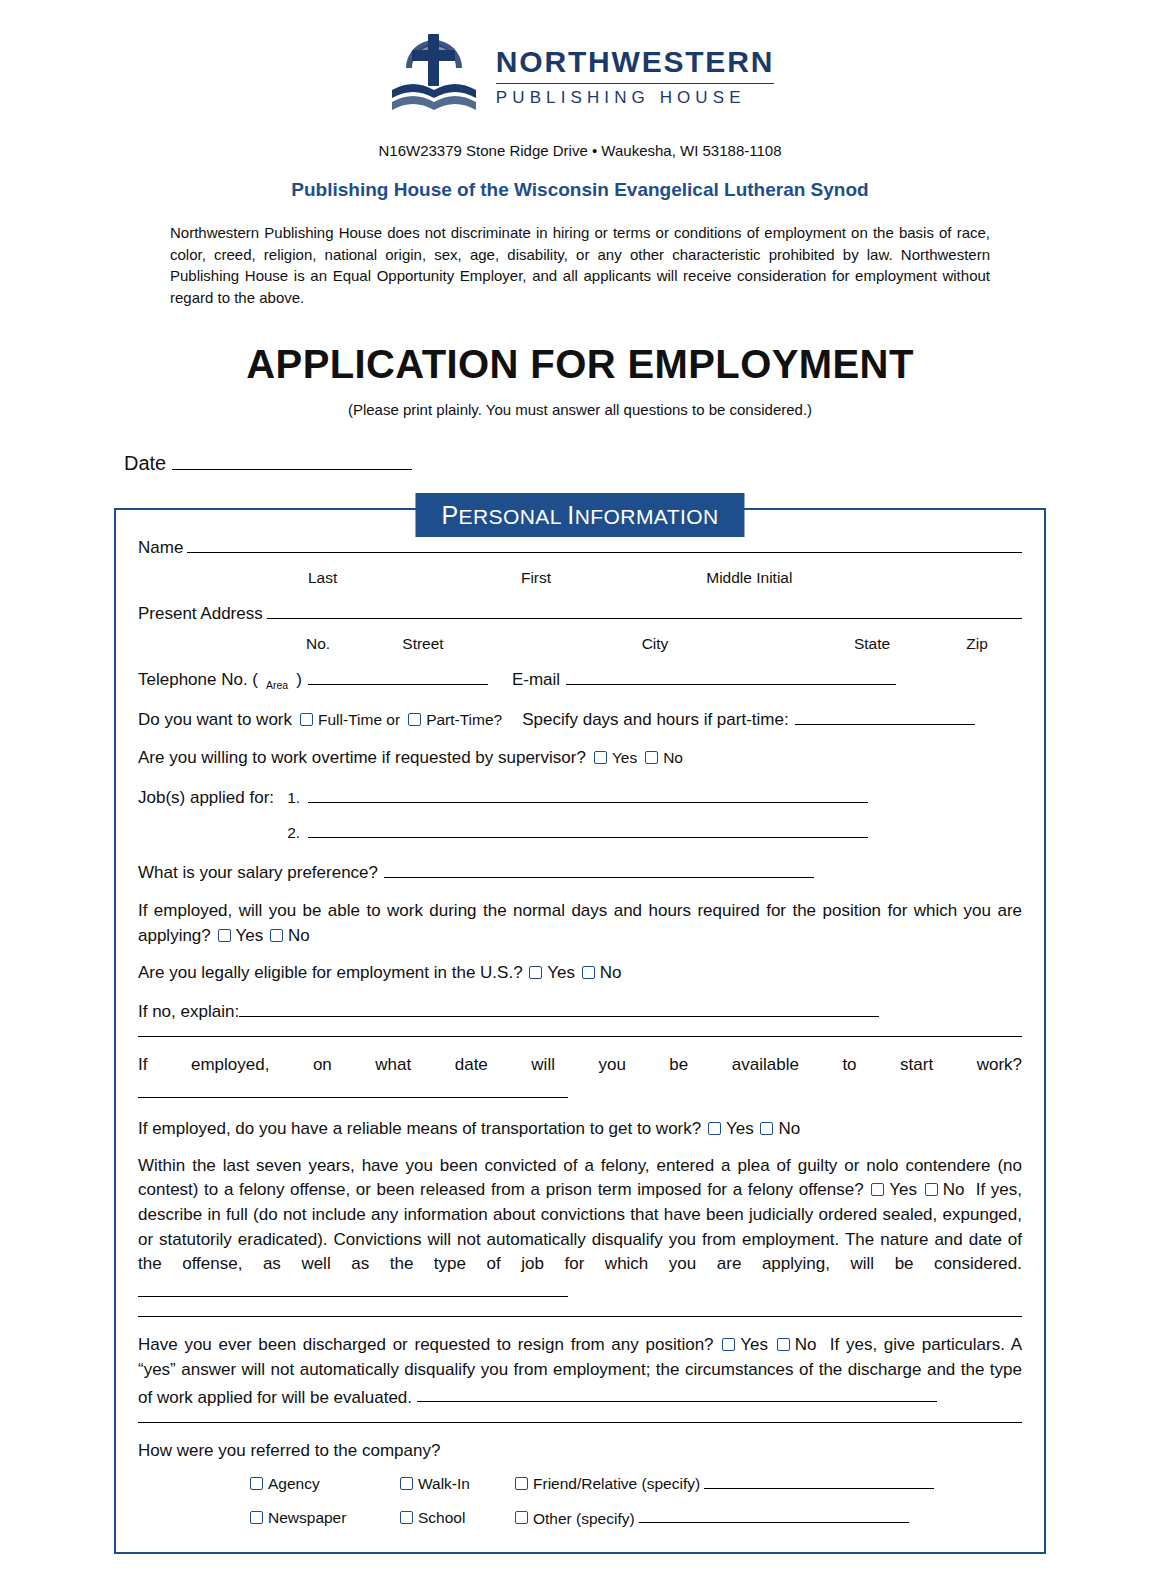NORTHWESTERN
PUBLISHING HOUSE
N16W23379 Stone Ridge Drive • Waukesha, WI 53188-1108
Publishing House of the Wisconsin Evangelical Lutheran Synod
Northwestern Publishing House does not discriminate in hiring or terms or conditions of employment on the basis of race, color, creed, religion, national origin, sex, age, disability, or any other characteristic prohibited by law. Northwestern Publishing House is an Equal Opportunity Employer, and all applicants will receive consideration for employment without regard to the above.
APPLICATION FOR EMPLOYMENT
(Please print plainly. You must answer all questions to be considered.)
Date
PERSONAL INFORMATION
Name
Last First Middle Initial
Present Address
No. Street City State Zip
Telephone No. (Area) E-mail
Do you want to work Full-Time or Part-Time? Specify days and hours if part-time:
Are you willing to work overtime if requested by supervisor? Yes No
Job(s) applied for: 1.
Job(s) applied for: 2.
What is your salary preference?
If employed, will you be able to work during the normal days and hours required for the position for which you are applying? Yes No
Are you legally eligible for employment in the U.S.? Yes No
If no, explain:
If employed, on what date will you be available to start work?
If employed, do you have a reliable means of transportation to get to work? Yes No
Within the last seven years, have you been convicted of a felony, entered a plea of guilty or nolo contendere (no contest) to a felony offense, or been released from a prison term imposed for a felony offense? Yes No If yes, describe in full (do not include any information about convictions that have been judicially ordered sealed, expunged, or statutorily eradicated). Convictions will not automatically disqualify you from employment. The nature and date of the offense, as well as the type of job for which you are applying, will be considered.
Have you ever been discharged or requested to resign from any position? Yes No If yes, give particulars. A “yes” answer will not automatically disqualify you from employment; the circumstances of the discharge and the type of work applied for will be evaluated.
How were you referred to the company?
Agency Walk-In Friend/Relative (specify)
Newspaper School Other (specify)